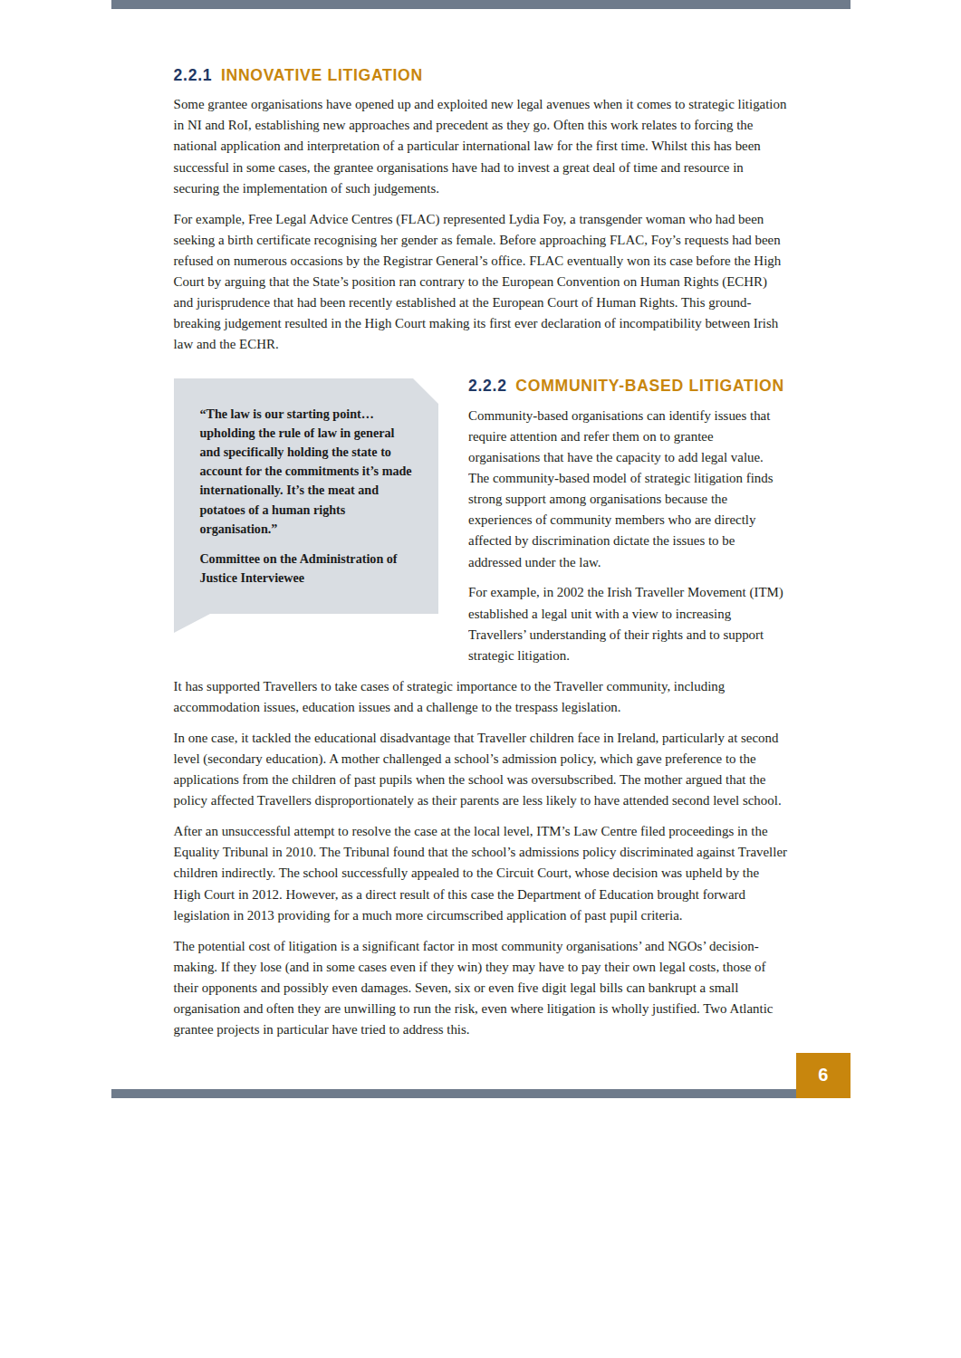2.2.1 INNOVATIVE LITIGATION
Some grantee organisations have opened up and exploited new legal avenues when it comes to strategic litigation in NI and RoI, establishing new approaches and precedent as they go. Often this work relates to forcing the national application and interpretation of a particular international law for the first time. Whilst this has been successful in some cases, the grantee organisations have had to invest a great deal of time and resource in securing the implementation of such judgements.
For example, Free Legal Advice Centres (FLAC) represented Lydia Foy, a transgender woman who had been seeking a birth certificate recognising her gender as female. Before approaching FLAC, Foy’s requests had been refused on numerous occasions by the Registrar General’s office. FLAC eventually won its case before the High Court by arguing that the State’s position ran contrary to the European Convention on Human Rights (ECHR) and jurisprudence that had been recently established at the European Court of Human Rights. This ground-breaking judgement resulted in the High Court making its first ever declaration of incompatibility between Irish law and the ECHR.
“The law is our starting point… upholding the rule of law in general and specifically holding the state to account for the commitments it’s made internationally. It’s the meat and potatoes of a human rights organisation.”
Committee on the Administration of Justice Interviewee
2.2.2 COMMUNITY-BASED LITIGATION
Community-based organisations can identify issues that require attention and refer them on to grantee organisations that have the capacity to add legal value. The community-based model of strategic litigation finds strong support among organisations because the experiences of community members who are directly affected by discrimination dictate the issues to be addressed under the law.
For example, in 2002 the Irish Traveller Movement (ITM) established a legal unit with a view to increasing Travellers’ understanding of their rights and to support strategic litigation.
It has supported Travellers to take cases of strategic importance to the Traveller community, including accommodation issues, education issues and a challenge to the trespass legislation.
In one case, it tackled the educational disadvantage that Traveller children face in Ireland, particularly at second level (secondary education). A mother challenged a school’s admission policy, which gave preference to the applications from the children of past pupils when the school was oversubscribed. The mother argued that the policy affected Travellers disproportionately as their parents are less likely to have attended second level school.
After an unsuccessful attempt to resolve the case at the local level, ITM’s Law Centre filed proceedings in the Equality Tribunal in 2010. The Tribunal found that the school’s admissions policy discriminated against Traveller children indirectly. The school successfully appealed to the Circuit Court, whose decision was upheld by the High Court in 2012. However, as a direct result of this case the Department of Education brought forward legislation in 2013 providing for a much more circumscribed application of past pupil criteria.
The potential cost of litigation is a significant factor in most community organisations’ and NGOs’ decision-making. If they lose (and in some cases even if they win) they may have to pay their own legal costs, those of their opponents and possibly even damages. Seven, six or even five digit legal bills can bankrupt a small organisation and often they are unwilling to run the risk, even where litigation is wholly justified. Two Atlantic grantee projects in particular have tried to address this.
6